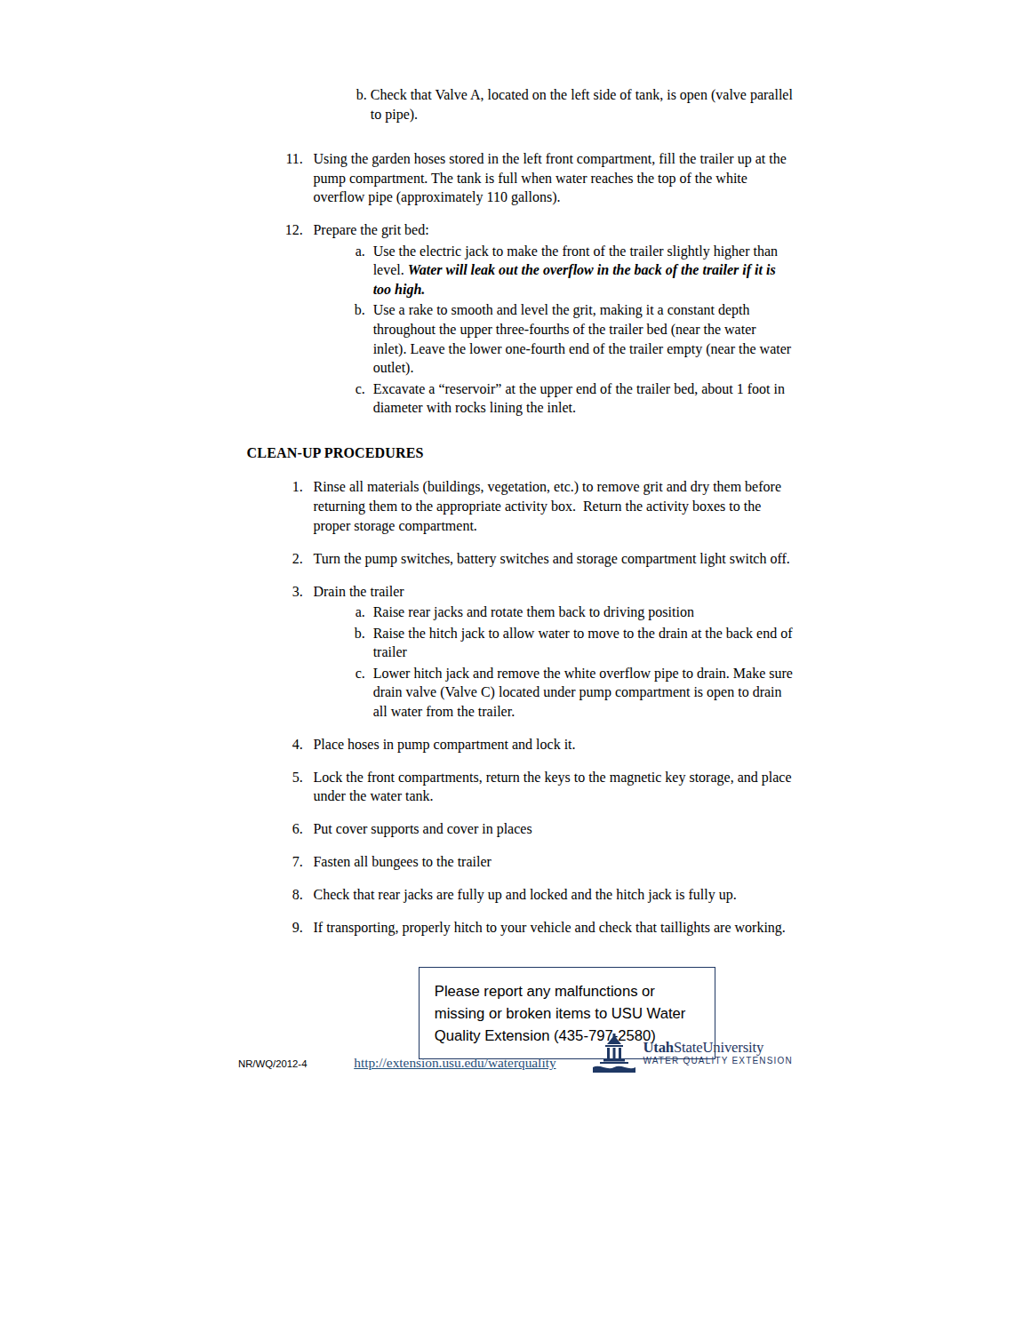Check that Valve A, located on the left side of tank, is open (valve parallel to pipe).
Using the garden hoses stored in the left front compartment, fill the trailer up at the pump compartment. The tank is full when water reaches the top of the white overflow pipe (approximately 110 gallons).
Prepare the grit bed:
Use the electric jack to make the front of the trailer slightly higher than level. Water will leak out the overflow in the back of the trailer if it is too high.
Use a rake to smooth and level the grit, making it a constant depth throughout the upper three-fourths of the trailer bed (near the water inlet). Leave the lower one-fourth end of the trailer empty (near the water outlet).
Excavate a “reservoir” at the upper end of the trailer bed, about 1 foot in diameter with rocks lining the inlet.
CLEAN-UP PROCEDURES
Rinse all materials (buildings, vegetation, etc.) to remove grit and dry them before returning them to the appropriate activity box. Return the activity boxes to the proper storage compartment.
Turn the pump switches, battery switches and storage compartment light switch off.
Drain the trailer
Raise rear jacks and rotate them back to driving position
Raise the hitch jack to allow water to move to the drain at the back end of trailer
Lower hitch jack and remove the white overflow pipe to drain. Make sure drain valve (Valve C) located under pump compartment is open to drain all water from the trailer.
Place hoses in pump compartment and lock it.
Lock the front compartments, return the keys to the magnetic key storage, and place under the water tank.
Put cover supports and cover in places
Fasten all bungees to the trailer
Check that rear jacks are fully up and locked and the hitch jack is fully up.
If transporting, properly hitch to your vehicle and check that taillights are working.
Please report any malfunctions or missing or broken items to USU Water Quality Extension (435-797-2580)
NR/WQ/2012-4 http://extension.usu.edu/waterquality
Utah StateUniversity
WATER QUALITY EXTENSION